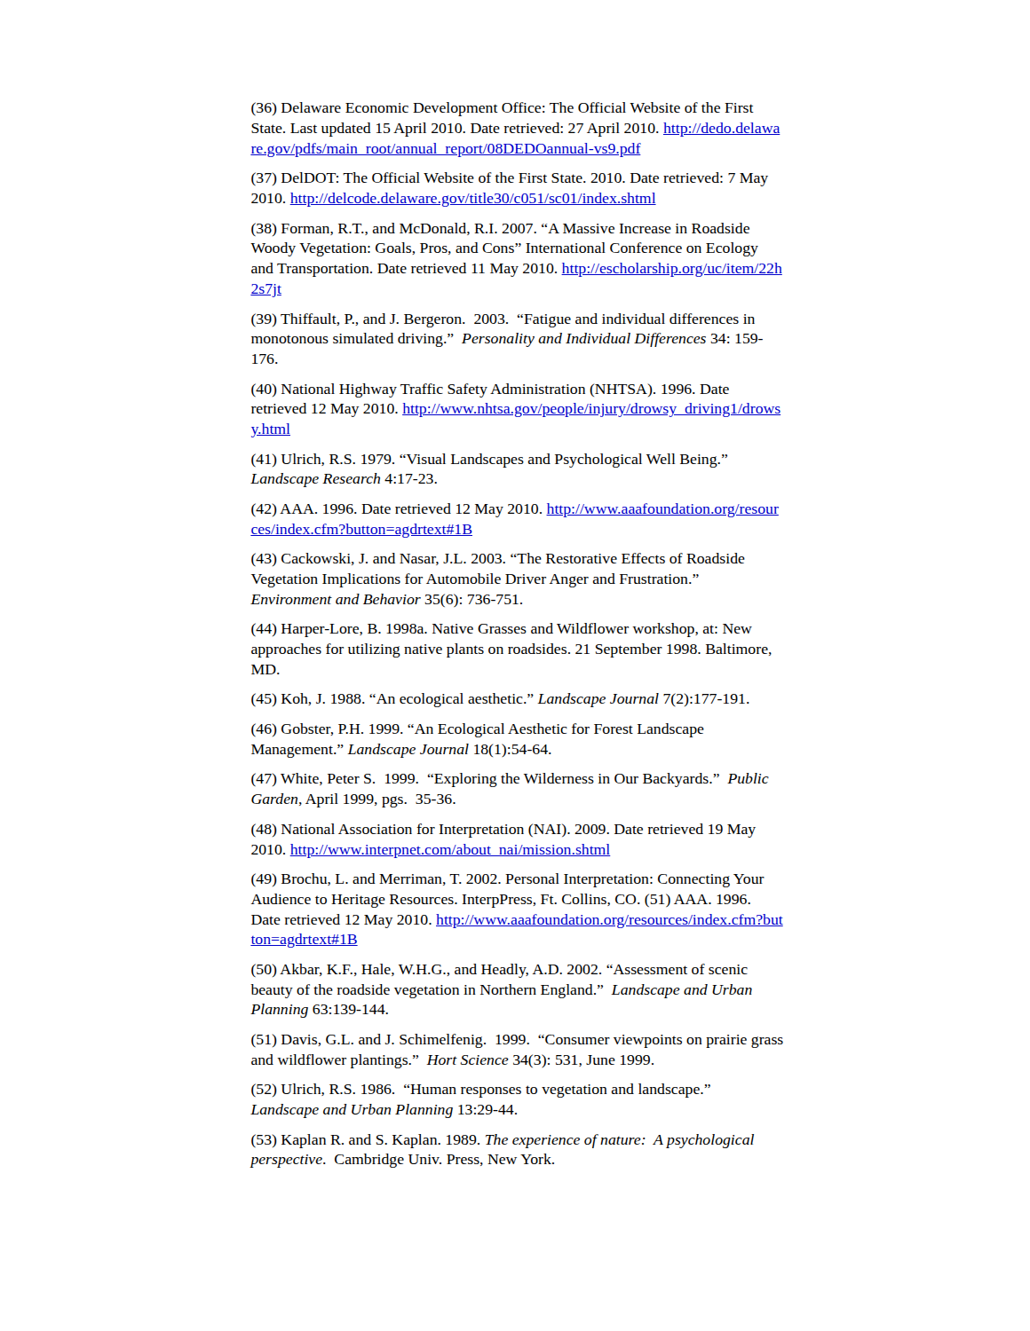(36) Delaware Economic Development Office: The Official Website of the First State. Last updated 15 April 2010. Date retrieved: 27 April 2010. http://dedo.delaware.gov/pdfs/main_root/annual_report/08DEDOannual-vs9.pdf
(37) DelDOT: The Official Website of the First State. 2010. Date retrieved: 7 May 2010. http://delcode.delaware.gov/title30/c051/sc01/index.shtml
(38) Forman, R.T., and McDonald, R.I. 2007. “A Massive Increase in Roadside Woody Vegetation: Goals, Pros, and Cons” International Conference on Ecology and Transportation. Date retrieved 11 May 2010. http://escholarship.org/uc/item/22h2s7jt
(39) Thiffault, P., and J. Bergeron. 2003. “Fatigue and individual differences in monotonous simulated driving.” Personality and Individual Differences 34: 159-176.
(40) National Highway Traffic Safety Administration (NHTSA). 1996. Date retrieved 12 May 2010. http://www.nhtsa.gov/people/injury/drowsy_driving1/drowsy.html
(41) Ulrich, R.S. 1979. “Visual Landscapes and Psychological Well Being.” Landscape Research 4:17-23.
(42) AAA. 1996. Date retrieved 12 May 2010. http://www.aaafoundation.org/resources/index.cfm?button=agdrtext#1B
(43) Cackowski, J. and Nasar, J.L. 2003. “The Restorative Effects of Roadside Vegetation Implications for Automobile Driver Anger and Frustration.” Environment and Behavior 35(6): 736-751.
(44) Harper-Lore, B. 1998a. Native Grasses and Wildflower workshop, at: New approaches for utilizing native plants on roadsides. 21 September 1998. Baltimore, MD.
(45) Koh, J. 1988. “An ecological aesthetic.” Landscape Journal 7(2):177-191.
(46) Gobster, P.H. 1999. “An Ecological Aesthetic for Forest Landscape Management.” Landscape Journal 18(1):54-64.
(47) White, Peter S. 1999. “Exploring the Wilderness in Our Backyards.” Public Garden, April 1999, pgs. 35-36.
(48) National Association for Interpretation (NAI). 2009. Date retrieved 19 May 2010. http://www.interpnet.com/about_nai/mission.shtml
(49) Brochu, L. and Merriman, T. 2002. Personal Interpretation: Connecting Your Audience to Heritage Resources. InterpPress, Ft. Collins, CO. (51) AAA. 1996. Date retrieved 12 May 2010. http://www.aaafoundation.org/resources/index.cfm?button=agdrtext#1B
(50) Akbar, K.F., Hale, W.H.G., and Headly, A.D. 2002. “Assessment of scenic beauty of the roadside vegetation in Northern England.” Landscape and Urban Planning 63:139-144.
(51) Davis, G.L. and J. Schimelfenig. 1999. “Consumer viewpoints on prairie grass and wildflower plantings.” Hort Science 34(3): 531, June 1999.
(52) Ulrich, R.S. 1986. “Human responses to vegetation and landscape.” Landscape and Urban Planning 13:29-44.
(53) Kaplan R. and S. Kaplan. 1989. The experience of nature: A psychological perspective. Cambridge Univ. Press, New York.